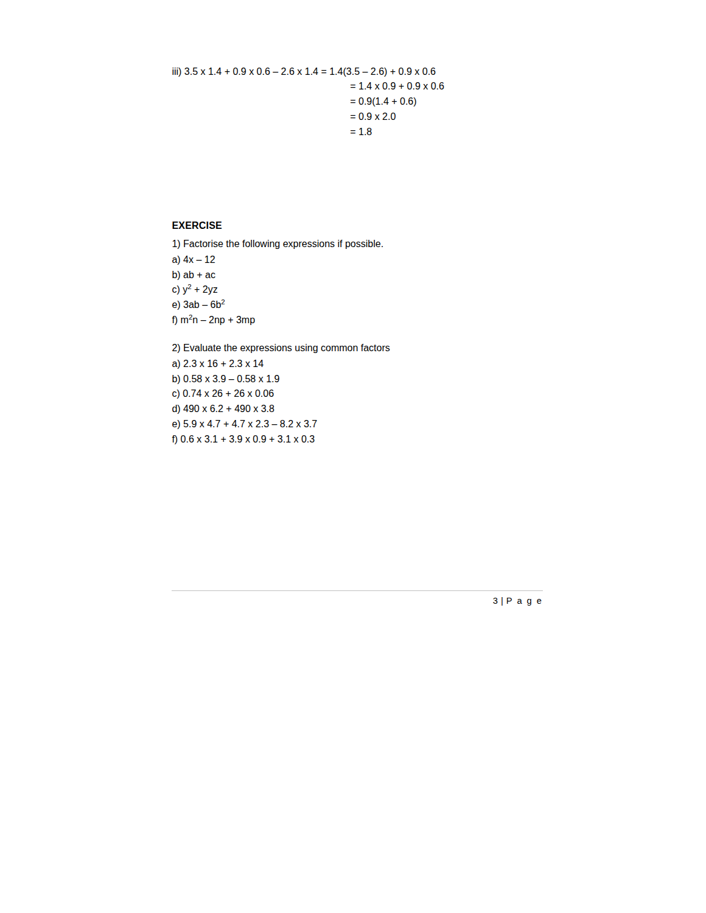iii) 3.5 x 1.4 + 0.9 x 0.6 – 2.6 x 1.4 = 1.4(3.5 – 2.6) + 0.9 x 0.6
= 1.4 x 0.9 + 0.9 x 0.6
= 0.9(1.4 + 0.6)
= 0.9 x 2.0
= 1.8
EXERCISE
1) Factorise the following expressions if possible.
a) 4x – 12
b) ab + ac
c) y2 + 2yz
e) 3ab – 6b2
f) m2n – 2np + 3mp
2) Evaluate the expressions using common factors
a) 2.3 x 16 + 2.3 x 14
b) 0.58 x 3.9 – 0.58 x 1.9
c) 0.74 x 26 + 26 x 0.06
d) 490 x 6.2 + 490 x 3.8
e) 5.9 x 4.7 + 4.7 x 2.3 – 8.2 x 3.7
f) 0.6 x 3.1 + 3.9 x 0.9 + 3.1 x 0.3
3 | P a g e